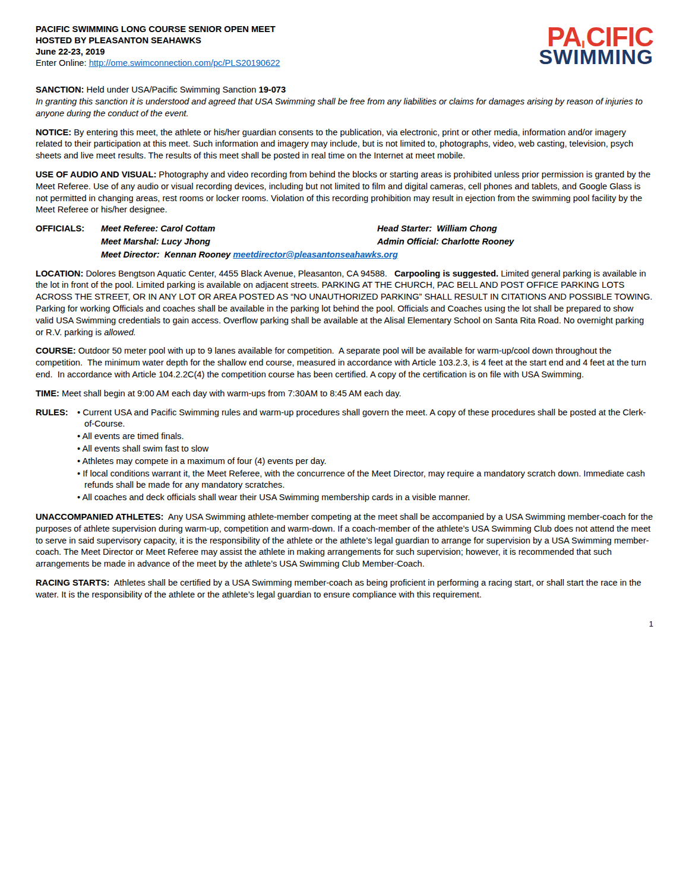PACIFIC SWIMMING LONG COURSE SENIOR OPEN MEET
HOSTED BY PLEASANTON SEAHAWKS
June 22-23, 2019
Enter Online: http://ome.swimconnection.com/pc/PLS20190622
PA∥CIFIC SWIMMING
SANCTION: Held under USA/Pacific Swimming Sanction 19-073
In granting this sanction it is understood and agreed that USA Swimming shall be free from any liabilities or claims for damages arising by reason of injuries to anyone during the conduct of the event.
NOTICE: By entering this meet, the athlete or his/her guardian consents to the publication, via electronic, print or other media, information and/or imagery related to their participation at this meet. Such information and imagery may include, but is not limited to, photographs, video, web casting, television, psych sheets and live meet results. The results of this meet shall be posted in real time on the Internet at meet mobile.
USE OF AUDIO AND VISUAL: Photography and video recording from behind the blocks or starting areas is prohibited unless prior permission is granted by the Meet Referee. Use of any audio or visual recording devices, including but not limited to film and digital cameras, cell phones and tablets, and Google Glass is not permitted in changing areas, rest rooms or locker rooms. Violation of this recording prohibition may result in ejection from the swimming pool facility by the Meet Referee or his/her designee.
OFFICIALS:
Meet Referee: Carol Cottam Head Starter: William Chong Meet Marshal: Lucy Jhong Admin Official: Charlotte Rooney Meet Director: Kennan Rooney meetdirector@pleasantonseahawks.org
LOCATION: Dolores Bengtson Aquatic Center, 4455 Black Avenue, Pleasanton, CA 94588. Carpooling is suggested. Limited general parking is available in the lot in front of the pool. Limited parking is available on adjacent streets. PARKING AT THE CHURCH, PAC BELL AND POST OFFICE PARKING LOTS ACROSS THE STREET, OR IN ANY LOT OR AREA POSTED AS “NO UNAUTHORIZED PARKING” SHALL RESULT IN CITATIONS AND POSSIBLE TOWING. Parking for working Officials and coaches shall be available in the parking lot behind the pool. Officials and Coaches using the lot shall be prepared to show valid USA Swimming credentials to gain access. Overflow parking shall be available at the Alisal Elementary School on Santa Rita Road. No overnight parking or R.V. parking is allowed.
COURSE: Outdoor 50 meter pool with up to 9 lanes available for competition. A separate pool will be available for warm-up/cool down throughout the competition. The minimum water depth for the shallow end course, measured in accordance with Article 103.2.3, is 4 feet at the start end and 4 feet at the turn end. In accordance with Article 104.2.2C(4) the competition course has been certified. A copy of the certification is on file with USA Swimming.
TIME: Meet shall begin at 9:00 AM each day with warm-ups from 7:30AM to 8:45 AM each day.
RULES:
• Current USA and Pacific Swimming rules and warm-up procedures shall govern the meet. A copy of these procedures shall be posted at the Clerk-of-Course.
• All events are timed finals.
• All events shall swim fast to slow
• Athletes may compete in a maximum of four (4) events per day.
• If local conditions warrant it, the Meet Referee, with the concurrence of the Meet Director, may require a mandatory scratch down. Immediate cash refunds shall be made for any mandatory scratches.
• All coaches and deck officials shall wear their USA Swimming membership cards in a visible manner.
UNACCOMPANIED ATHLETES: Any USA Swimming athlete-member competing at the meet shall be accompanied by a USA Swimming member-coach for the purposes of athlete supervision during warm-up, competition and warm-down. If a coach-member of the athlete’s USA Swimming Club does not attend the meet to serve in said supervisory capacity, it is the responsibility of the athlete or the athlete’s legal guardian to arrange for supervision by a USA Swimming member-coach. The Meet Director or Meet Referee may assist the athlete in making arrangements for such supervision; however, it is recommended that such arrangements be made in advance of the meet by the athlete’s USA Swimming Club Member-Coach.
RACING STARTS: Athletes shall be certified by a USA Swimming member-coach as being proficient in performing a racing start, or shall start the race in the water. It is the responsibility of the athlete or the athlete’s legal guardian to ensure compliance with this requirement.
1